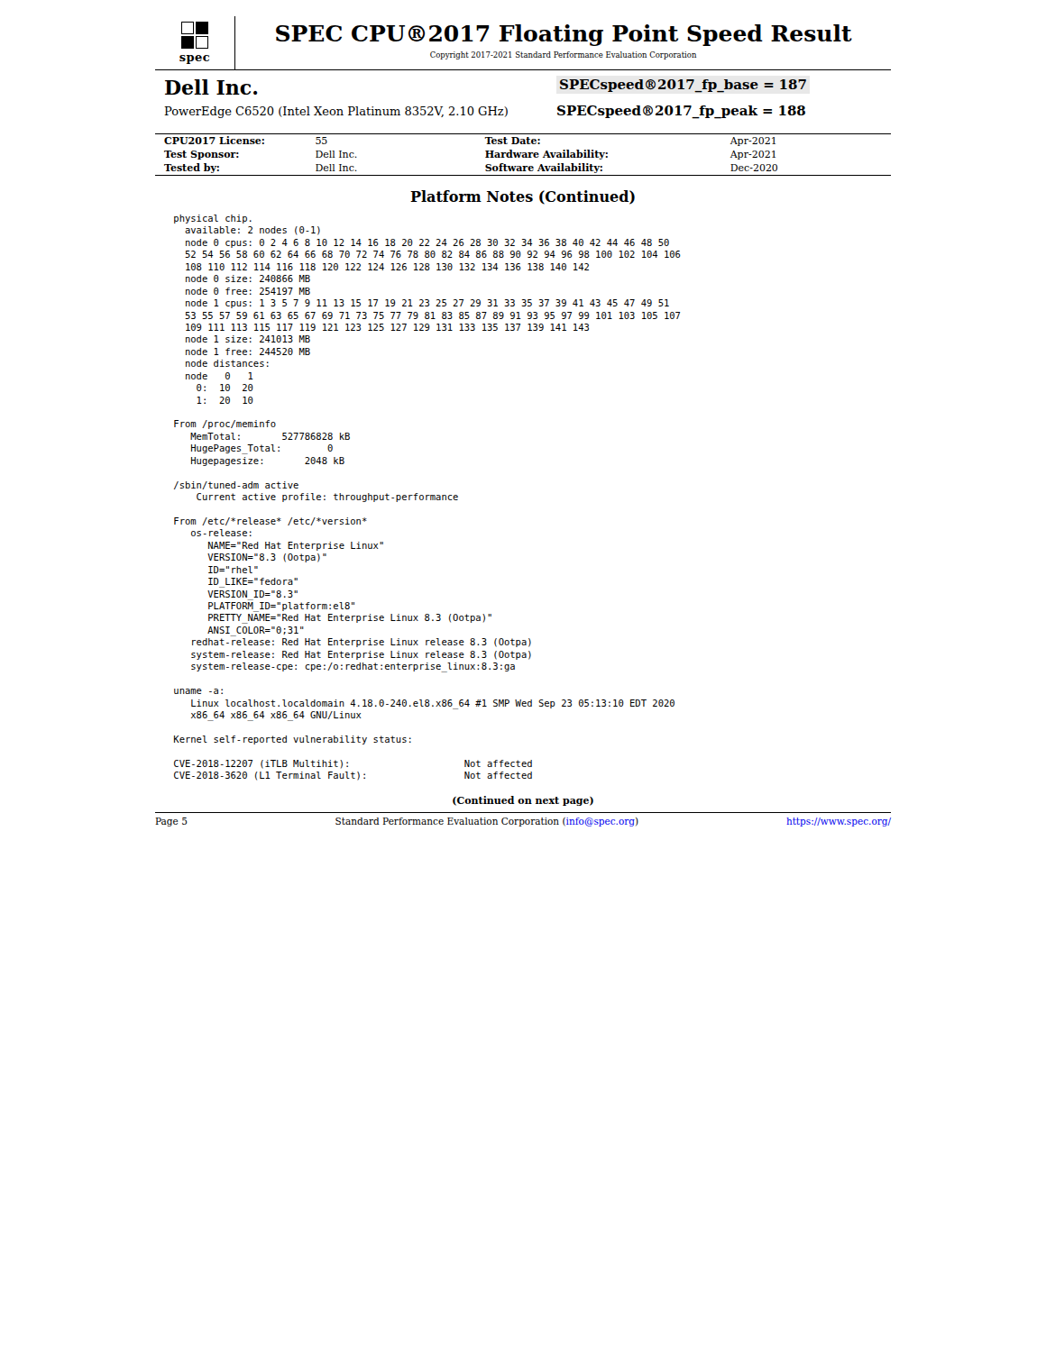spec
SPEC CPU®2017 Floating Point Speed Result
Copyright 2017-2021 Standard Performance Evaluation Corporation
Dell Inc.
PowerEdge C6520 (Intel Xeon Platinum 8352V, 2.10 GHz)
SPECspeed®2017_fp_base = 187
SPECspeed®2017_fp_peak = 188
| CPU2017 License: | 55 | Test Date: | Apr-2021 |
| Test Sponsor: | Dell Inc. | Hardware Availability: | Apr-2021 |
| Tested by: | Dell Inc. | Software Availability: | Dec-2020 |
Platform Notes (Continued)
 physical chip.
   available: 2 nodes (0-1)
   node 0 cpus: 0 2 4 6 8 10 12 14 16 18 20 22 24 26 28 30 32 34 36 38 40 42 44 46 48 50
   52 54 56 58 60 62 64 66 68 70 72 74 76 78 80 82 84 86 88 90 92 94 96 98 100 102 104 106
   108 110 112 114 116 118 120 122 124 126 128 130 132 134 136 138 140 142
   node 0 size: 240866 MB
   node 0 free: 254197 MB
   node 1 cpus: 1 3 5 7 9 11 13 15 17 19 21 23 25 27 29 31 33 35 37 39 41 43 45 47 49 51
   53 55 57 59 61 63 65 67 69 71 73 75 77 79 81 83 85 87 89 91 93 95 97 99 101 103 105 107
   109 111 113 115 117 119 121 123 125 127 129 131 133 135 137 139 141 143
   node 1 size: 241013 MB
   node 1 free: 244520 MB
   node distances:
   node   0   1
     0:  10  20
     1:  20  10

 From /proc/meminfo
    MemTotal:       527786828 kB
    HugePages_Total:        0
    Hugepagesize:       2048 kB

 /sbin/tuned-adm active
     Current active profile: throughput-performance

 From /etc/*release* /etc/*version*
    os-release:
       NAME="Red Hat Enterprise Linux"
       VERSION="8.3 (Ootpa)"
       ID="rhel"
       ID_LIKE="fedora"
       VERSION_ID="8.3"
       PLATFORM_ID="platform:el8"
       PRETTY_NAME="Red Hat Enterprise Linux 8.3 (Ootpa)"
       ANSI_COLOR="0;31"
    redhat-release: Red Hat Enterprise Linux release 8.3 (Ootpa)
    system-release: Red Hat Enterprise Linux release 8.3 (Ootpa)
    system-release-cpe: cpe:/o:redhat:enterprise_linux:8.3:ga

 uname -a:
    Linux localhost.localdomain 4.18.0-240.el8.x86_64 #1 SMP Wed Sep 23 05:13:10 EDT 2020
    x86_64 x86_64 x86_64 GNU/Linux

 Kernel self-reported vulnerability status:

 CVE-2018-12207 (iTLB Multihit):                    Not affected
 CVE-2018-3620 (L1 Terminal Fault):                 Not affected
(Continued on next page)
Page 5
Standard Performance Evaluation Corporation (info@spec.org)
https://www.spec.org/